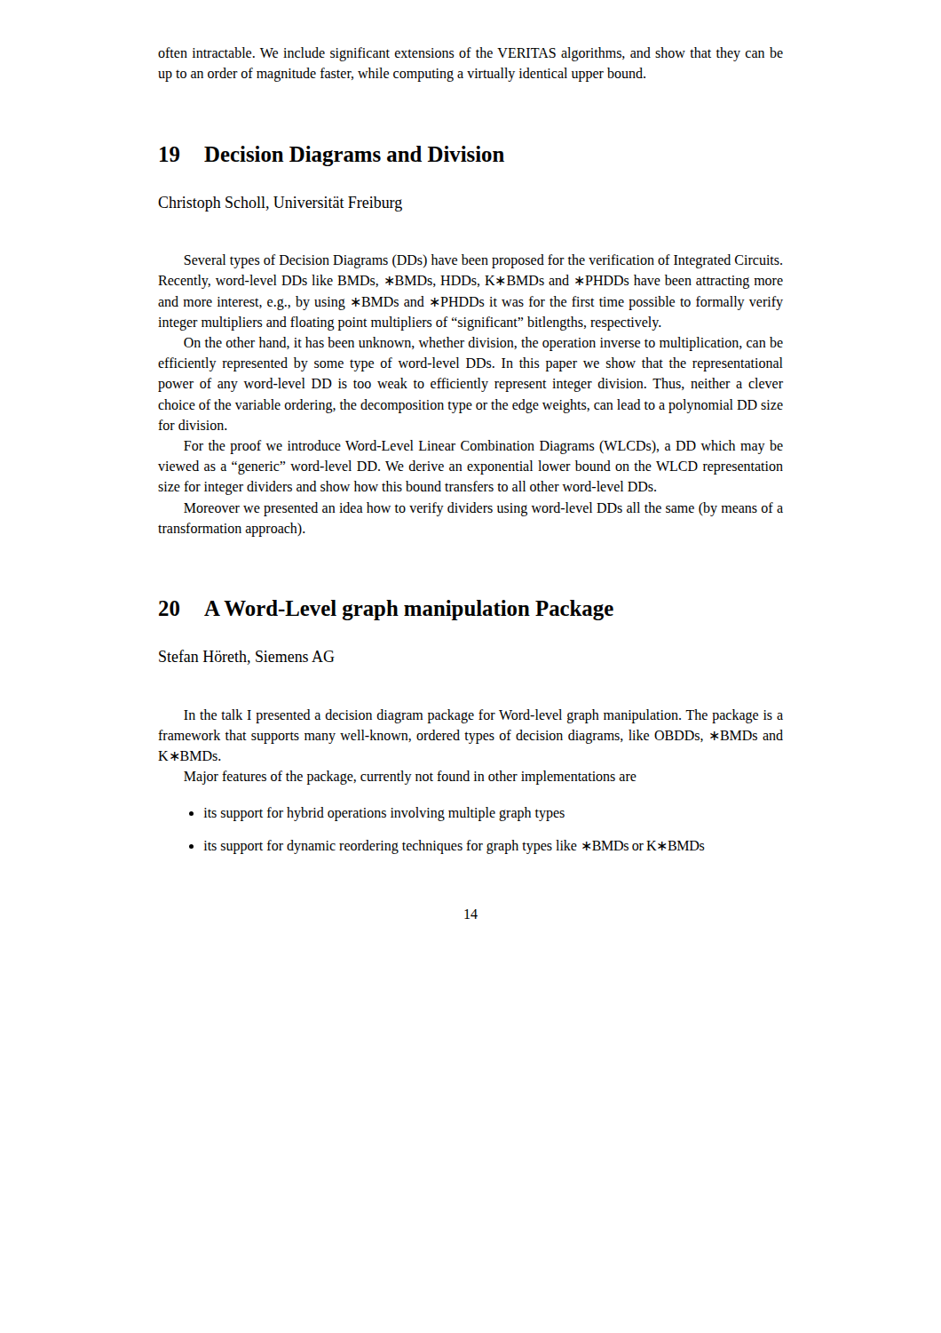often intractable. We include significant extensions of the VERITAS algorithms, and show that they can be up to an order of magnitude faster, while computing a virtually identical upper bound.
19 Decision Diagrams and Division
Christoph Scholl, Universität Freiburg
Several types of Decision Diagrams (DDs) have been proposed for the verification of Integrated Circuits. Recently, word-level DDs like BMDs, ∗BMDs, HDDs, K∗BMDs and ∗PHDDs have been attracting more and more interest, e.g., by using ∗BMDs and ∗PHDDs it was for the first time possible to formally verify integer multipliers and floating point multipliers of “significant” bitlengths, respectively.
On the other hand, it has been unknown, whether division, the operation inverse to multiplication, can be efficiently represented by some type of word-level DDs. In this paper we show that the representational power of any word-level DD is too weak to efficiently represent integer division. Thus, neither a clever choice of the variable ordering, the decomposition type or the edge weights, can lead to a polynomial DD size for division.
For the proof we introduce Word-Level Linear Combination Diagrams (WLCDs), a DD which may be viewed as a “generic” word-level DD. We derive an exponential lower bound on the WLCD representation size for integer dividers and show how this bound transfers to all other word-level DDs.
Moreover we presented an idea how to verify dividers using word-level DDs all the same (by means of a transformation approach).
20 A Word-Level graph manipulation Package
Stefan Höreth, Siemens AG
In the talk I presented a decision diagram package for Word-level graph manipulation. The package is a framework that supports many well-known, ordered types of decision diagrams, like OBDDs, ∗BMDs and K∗BMDs.
Major features of the package, currently not found in other implementations are
its support for hybrid operations involving multiple graph types
its support for dynamic reordering techniques for graph types like ∗BMDs or K∗BMDs
14